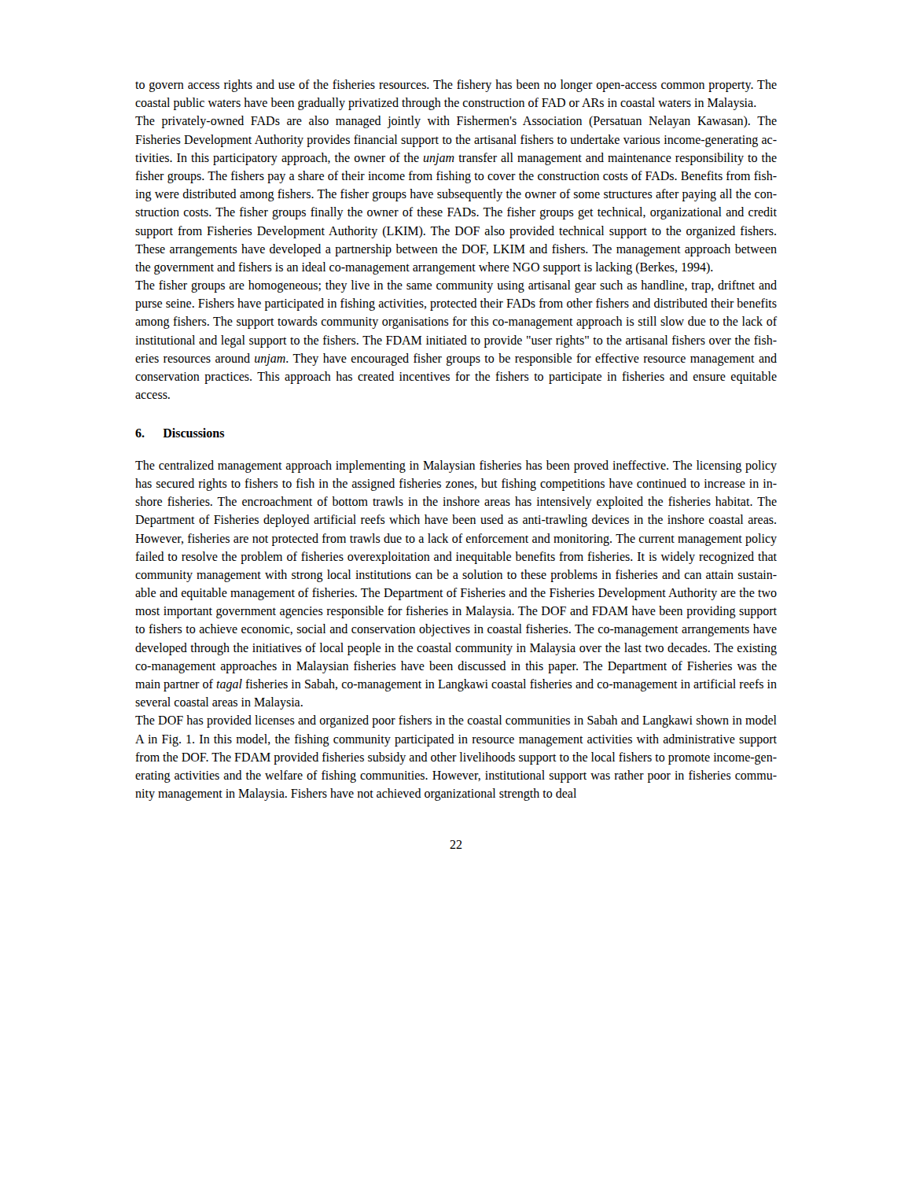to govern access rights and use of the fisheries resources. The fishery has been no longer open-access common property. The coastal public waters have been gradually privatized through the construction of FAD or ARs in coastal waters in Malaysia.
The privately-owned FADs are also managed jointly with Fishermen's Association (Persatuan Nelayan Kawasan). The Fisheries Development Authority provides financial support to the artisanal fishers to undertake various income-generating activities. In this participatory approach, the owner of the unjam transfer all management and maintenance responsibility to the fisher groups. The fishers pay a share of their income from fishing to cover the construction costs of FADs. Benefits from fishing were distributed among fishers. The fisher groups have subsequently the owner of some structures after paying all the construction costs. The fisher groups finally the owner of these FADs. The fisher groups get technical, organizational and credit support from Fisheries Development Authority (LKIM). The DOF also provided technical support to the organized fishers. These arrangements have developed a partnership between the DOF, LKIM and fishers. The management approach between the government and fishers is an ideal co-management arrangement where NGO support is lacking (Berkes, 1994).
The fisher groups are homogeneous; they live in the same community using artisanal gear such as handline, trap, driftnet and purse seine. Fishers have participated in fishing activities, protected their FADs from other fishers and distributed their benefits among fishers. The support towards community organisations for this co-management approach is still slow due to the lack of institutional and legal support to the fishers. The FDAM initiated to provide "user rights" to the artisanal fishers over the fisheries resources around unjam. They have encouraged fisher groups to be responsible for effective resource management and conservation practices. This approach has created incentives for the fishers to participate in fisheries and ensure equitable access.
6. Discussions
The centralized management approach implementing in Malaysian fisheries has been proved ineffective. The licensing policy has secured rights to fishers to fish in the assigned fisheries zones, but fishing competitions have continued to increase in inshore fisheries. The encroachment of bottom trawls in the inshore areas has intensively exploited the fisheries habitat. The Department of Fisheries deployed artificial reefs which have been used as anti-trawling devices in the inshore coastal areas. However, fisheries are not protected from trawls due to a lack of enforcement and monitoring. The current management policy failed to resolve the problem of fisheries overexploitation and inequitable benefits from fisheries. It is widely recognized that community management with strong local institutions can be a solution to these problems in fisheries and can attain sustainable and equitable management of fisheries. The Department of Fisheries and the Fisheries Development Authority are the two most important government agencies responsible for fisheries in Malaysia. The DOF and FDAM have been providing support to fishers to achieve economic, social and conservation objectives in coastal fisheries. The co-management arrangements have developed through the initiatives of local people in the coastal community in Malaysia over the last two decades. The existing co-management approaches in Malaysian fisheries have been discussed in this paper. The Department of Fisheries was the main partner of tagal fisheries in Sabah, co-management in Langkawi coastal fisheries and co-management in artificial reefs in several coastal areas in Malaysia.
The DOF has provided licenses and organized poor fishers in the coastal communities in Sabah and Langkawi shown in model A in Fig. 1. In this model, the fishing community participated in resource management activities with administrative support from the DOF. The FDAM provided fisheries subsidy and other livelihoods support to the local fishers to promote income-generating activities and the welfare of fishing communities. However, institutional support was rather poor in fisheries community management in Malaysia. Fishers have not achieved organizational strength to deal
22